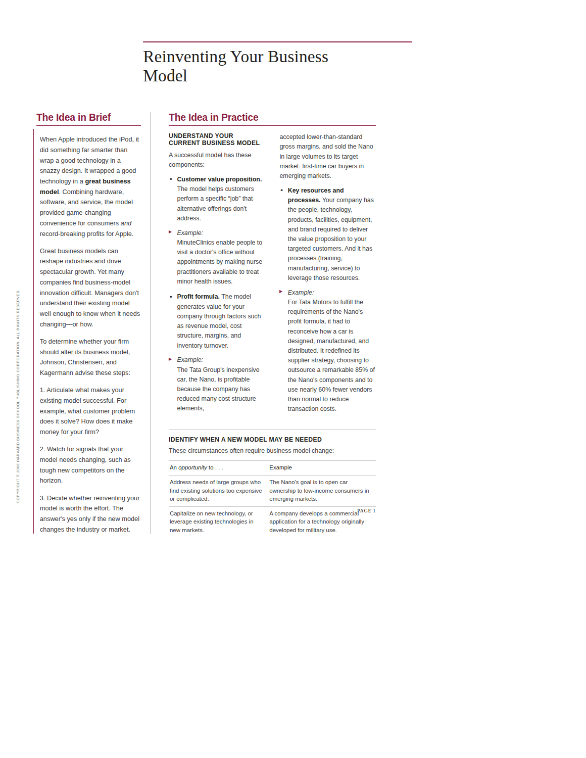Reinventing Your Business Model
The Idea in Brief
When Apple introduced the iPod, it did something far smarter than wrap a good technology in a snazzy design. It wrapped a good technology in a great business model. Combining hardware, software, and service, the model provided game-changing convenience for consumers and record-breaking profits for Apple.
Great business models can reshape industries and drive spectacular growth. Yet many companies find business-model innovation difficult. Managers don't understand their existing model well enough to know when it needs changing—or how.
To determine whether your firm should alter its business model, Johnson, Christensen, and Kagermann advise these steps:
1. Articulate what makes your existing model successful. For example, what customer problem does it solve? How does it make money for your firm?
2. Watch for signals that your model needs changing, such as tough new competitors on the horizon.
3. Decide whether reinventing your model is worth the effort. The answer's yes only if the new model changes the industry or market.
The Idea in Practice
Understand Your Current Business Model
A successful model has these components:
Customer value proposition. The model helps customers perform a specific “job” that alternative offerings don't address.
Example: MinuteClinics enable people to visit a doctor's office without appointments by making nurse practitioners available to treat minor health issues.
Profit formula. The model generates value for your company through factors such as revenue model, cost structure, margins, and inventory turnover.
Example: The Tata Group's inexpensive car, the Nano, is profitable because the company has reduced many cost structure elements,
accepted lower-than-standard gross margins, and sold the Nano in large volumes to its target market: first-time car buyers in emerging markets.
Key resources and processes. Your company has the people, technology, products, facilities, equipment, and brand required to deliver the value proposition to your targeted customers. And it has processes (training, manufacturing, service) to leverage those resources.
Example: For Tata Motors to fulfill the requirements of the Nano's profit formula, it had to reconceive how a car is designed, manufactured, and distributed. It redefined its supplier strategy, choosing to outsource a remarkable 85% of the Nano's components and to use nearly 60% fewer vendors than normal to reduce transaction costs.
Identify When a New Model May Be Needed
These circumstances often require business model change:
| An opportunity to . . . | Example |
| --- | --- |
| Address needs of large groups who find existing solutions too expensive or complicated. | The Nano's goal is to open car ownership to low-income consumers in emerging markets. |
| Capitalize on new technology, or leverage existing technologies in new markets. | A company develops a commercial application for a technology originally developed for military use. |
| Bring a job-to-be-done focus where it doesn't exist. | FedEx focused on performing customers' unmet “job”: Receive packages faster and more reliably than any other service could. |
| A need to . . . | Example |
| Fend off low-end disruptors. | Mini-mills threatened the integrated steel mills a generation ago by making steel at significantly lower prices. |
| Respond to shifts in competition. | Power-tool maker Hilti switched from selling to renting its tools in part because “good enough” low-end entrants had begun chipping away at the market for selling high-quality tools. |
COPYRIGHT © 2008 HARVARD BUSINESS SCHOOL PUBLISHING CORPORATION. ALL RIGHTS RESERVED.
PAGE 1